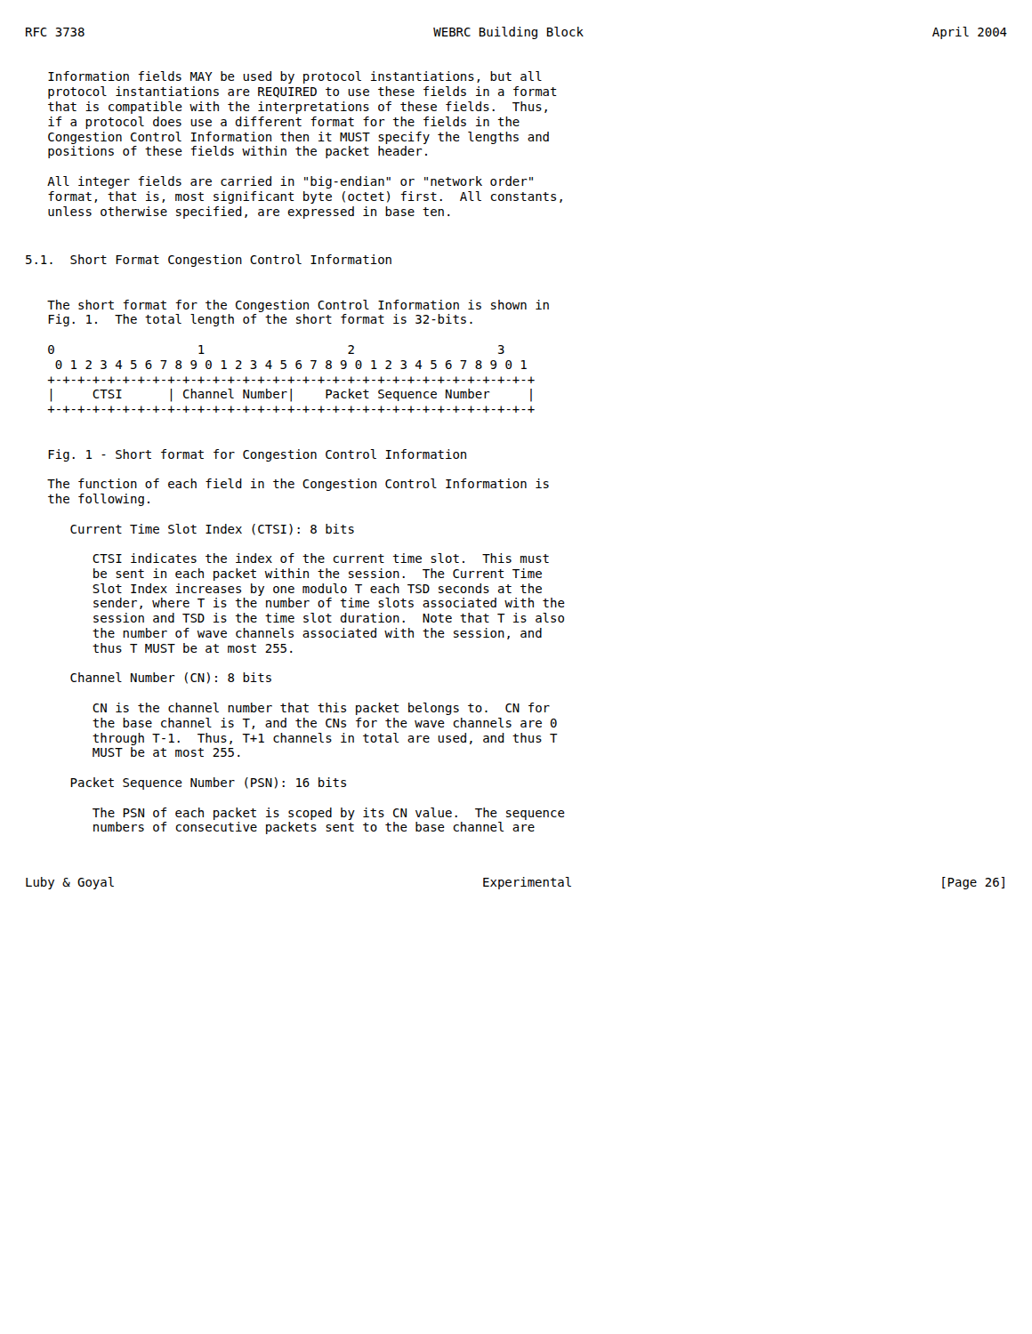RFC 3738 WEBRC Building Block April 2004
Information fields MAY be used by protocol instantiations, but all protocol instantiations are REQUIRED to use these fields in a format that is compatible with the interpretations of these fields. Thus, if a protocol does use a different format for the fields in the Congestion Control Information then it MUST specify the lengths and positions of these fields within the packet header. All integer fields are carried in "big-endian" or "network order" format, that is, most significant byte (octet) first. All constants, unless otherwise specified, are expressed in base ten.
5.1.
Short Format Congestion Control Information
The short format for the Congestion Control Information is shown in Fig. 1. The total length of the short format is 32-bits.
   0                   1                   2                   3
    0 1 2 3 4 5 6 7 8 9 0 1 2 3 4 5 6 7 8 9 0 1 2 3 4 5 6 7 8 9 0 1
   +-+-+-+-+-+-+-+-+-+-+-+-+-+-+-+-+-+-+-+-+-+-+-+-+-+-+-+-+-+-+-+-+
   |     CTSI      | Channel Number|    Packet Sequence Number     |
   +-+-+-+-+-+-+-+-+-+-+-+-+-+-+-+-+-+-+-+-+-+-+-+-+-+-+-+-+-+-+-+-+
Fig. 1 - Short format for Congestion Control Information The function of each field in the Congestion Control Information is the following. Current Time Slot Index (CTSI): 8 bits CTSI indicates the index of the current time slot. This must be sent in each packet within the session. The Current Time Slot Index increases by one modulo T each TSD seconds at the sender, where T is the number of time slots associated with the session and TSD is the time slot duration. Note that T is also the number of wave channels associated with the session, and thus T MUST be at most 255. Channel Number (CN): 8 bits CN is the channel number that this packet belongs to. CN for the base channel is T, and the CNs for the wave channels are 0 through T-1. Thus, T+1 channels in total are used, and thus T MUST be at most 255. Packet Sequence Number (PSN): 16 bits The PSN of each packet is scoped by its CN value. The sequence numbers of consecutive packets sent to the base channel are
Luby & Goyal Experimental[Page 26]